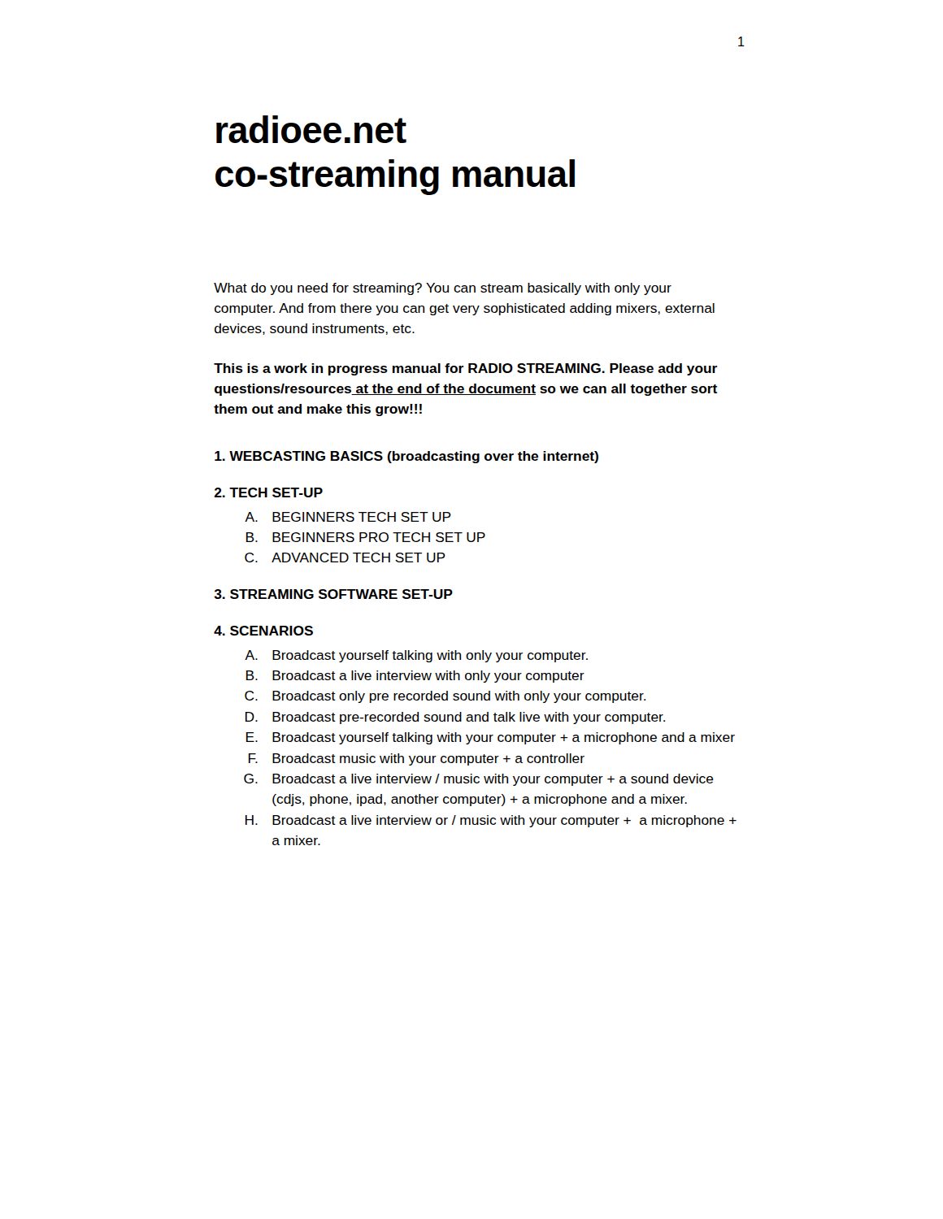1
radioee.netco-streaming manual
What do you need for streaming? You can stream basically with only your computer. And from there you can get very sophisticated adding mixers, external devices, sound instruments, etc.
This is a work in progress manual for RADIO STREAMING. Please add your questions/resources at the end of the document so we can all together sort them out and make this grow!!!
1. WEBCASTING BASICS (broadcasting over the internet)
2. TECH SET-UP
BEGINNERS TECH SET UP
BEGINNERS PRO TECH SET UP
ADVANCED TECH SET UP
3. STREAMING SOFTWARE SET-UP
4. SCENARIOS
Broadcast yourself talking with only your computer.
Broadcast a live interview with only your computer
Broadcast only pre recorded sound with only your computer.
Broadcast pre-recorded sound and talk live with your computer.
Broadcast yourself talking with your computer + a microphone and a mixer
Broadcast music with your computer + a controller
Broadcast a live interview / music with your computer + a sound device (cdjs, phone, ipad, another computer) + a microphone and a mixer.
Broadcast a live interview or / music with your computer + a microphone + a mixer.